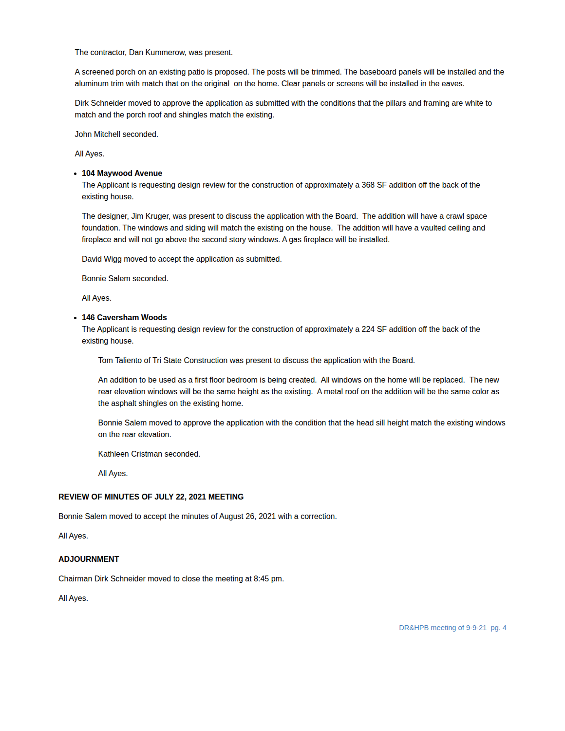The contractor, Dan Kummerow, was present.
A screened porch on an existing patio is proposed. The posts will be trimmed. The baseboard panels will be installed and the aluminum trim with match that on the original on the home. Clear panels or screens will be installed in the eaves.
Dirk Schneider moved to approve the application as submitted with the conditions that the pillars and framing are white to match and the porch roof and shingles match the existing.
John Mitchell seconded.
All Ayes.
104 Maywood Avenue
The Applicant is requesting design review for the construction of approximately a 368 SF addition off the back of the existing house.
The designer, Jim Kruger, was present to discuss the application with the Board. The addition will have a crawl space foundation. The windows and siding will match the existing on the house. The addition will have a vaulted ceiling and fireplace and will not go above the second story windows. A gas fireplace will be installed.
David Wigg moved to accept the application as submitted.
Bonnie Salem seconded.
All Ayes.
146 Caversham Woods
The Applicant is requesting design review for the construction of approximately a 224 SF addition off the back of the existing house.
Tom Taliento of Tri State Construction was present to discuss the application with the Board.
An addition to be used as a first floor bedroom is being created. All windows on the home will be replaced. The new rear elevation windows will be the same height as the existing. A metal roof on the addition will be the same color as the asphalt shingles on the existing home.
Bonnie Salem moved to approve the application with the condition that the head sill height match the existing windows on the rear elevation.
Kathleen Cristman seconded.
All Ayes.
REVIEW OF MINUTES OF JULY 22, 2021 MEETING
Bonnie Salem moved to accept the minutes of August 26, 2021 with a correction.
All Ayes.
ADJOURNMENT
Chairman Dirk Schneider moved to close the meeting at 8:45 pm.
All Ayes.
DR&HPB meeting of 9-9-21 pg. 4